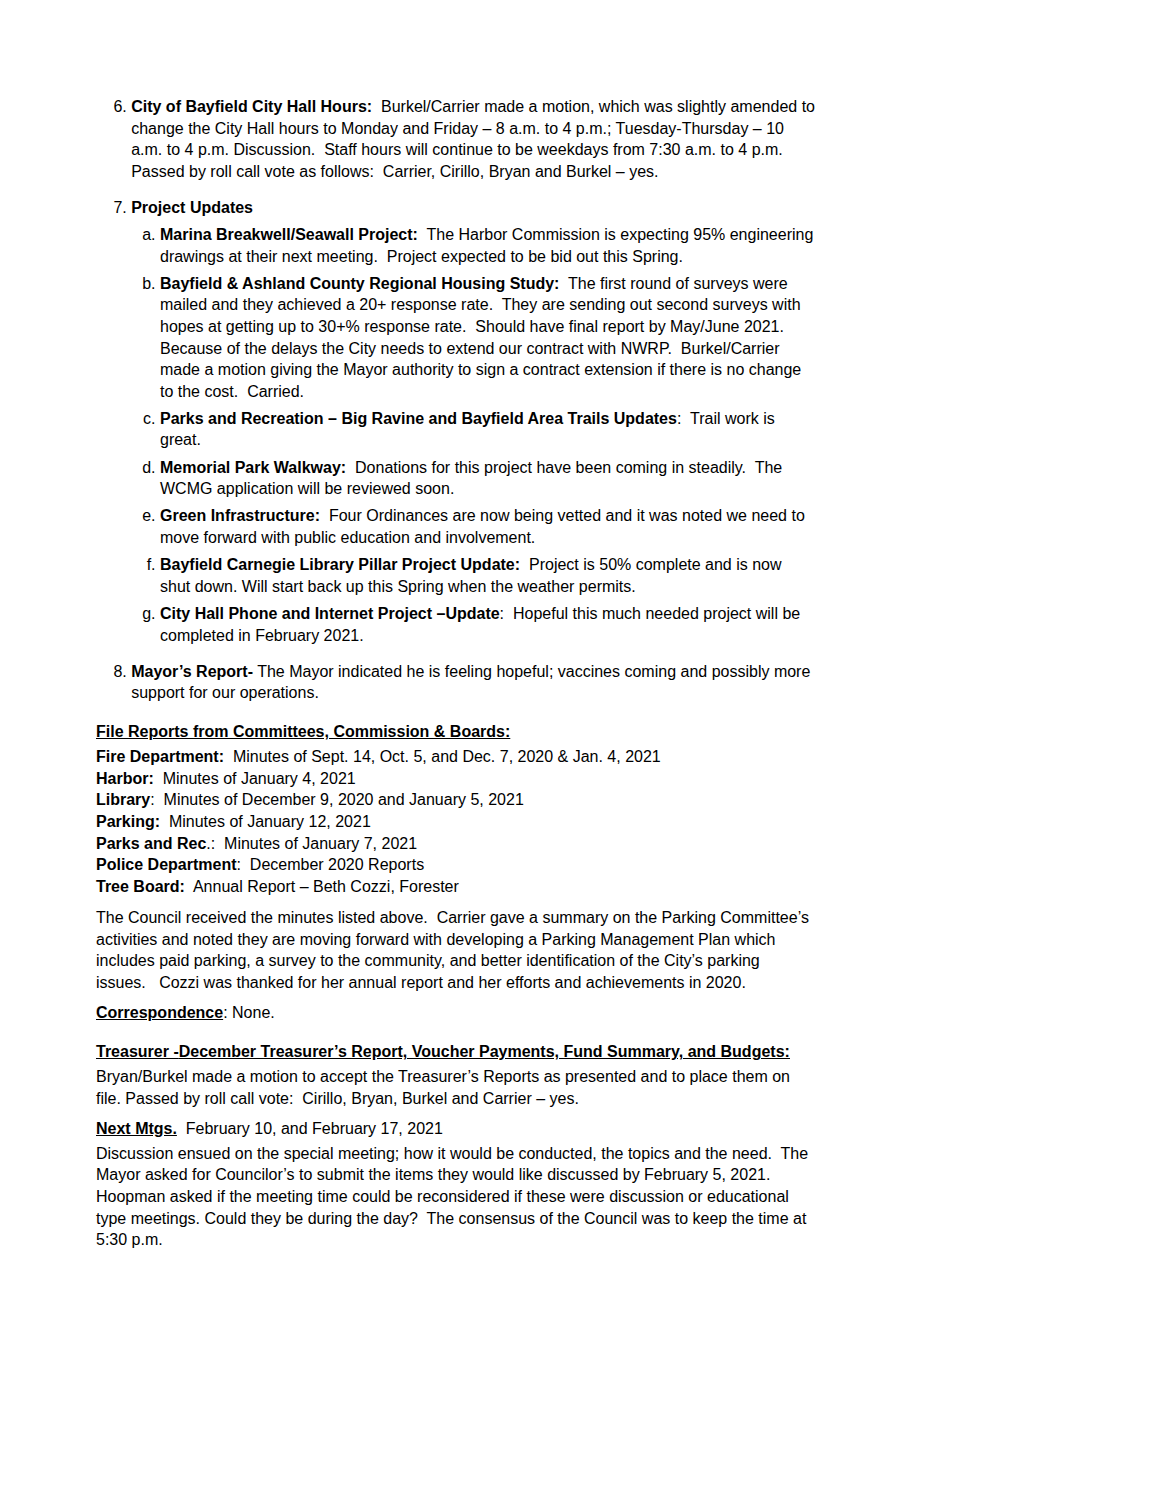City of Bayfield City Hall Hours: Burkel/Carrier made a motion, which was slightly amended to change the City Hall hours to Monday and Friday – 8 a.m. to 4 p.m.; Tuesday-Thursday – 10 a.m. to 4 p.m. Discussion. Staff hours will continue to be weekdays from 7:30 a.m. to 4 p.m. Passed by roll call vote as follows: Carrier, Cirillo, Bryan and Burkel – yes.
Project Updates
Marina Breakwell/Seawall Project: The Harbor Commission is expecting 95% engineering drawings at their next meeting. Project expected to be bid out this Spring.
Bayfield & Ashland County Regional Housing Study: The first round of surveys were mailed and they achieved a 20+ response rate. They are sending out second surveys with hopes at getting up to 30+% response rate. Should have final report by May/June 2021. Because of the delays the City needs to extend our contract with NWRP. Burkel/Carrier made a motion giving the Mayor authority to sign a contract extension if there is no change to the cost. Carried.
Parks and Recreation – Big Ravine and Bayfield Area Trails Updates: Trail work is great.
Memorial Park Walkway: Donations for this project have been coming in steadily. The WCMG application will be reviewed soon.
Green Infrastructure: Four Ordinances are now being vetted and it was noted we need to move forward with public education and involvement.
Bayfield Carnegie Library Pillar Project Update: Project is 50% complete and is now shut down. Will start back up this Spring when the weather permits.
City Hall Phone and Internet Project –Update: Hopeful this much needed project will be completed in February 2021.
Mayor’s Report- The Mayor indicated he is feeling hopeful; vaccines coming and possibly more support for our operations.
File Reports from Committees, Commission & Boards:
Fire Department: Minutes of Sept. 14, Oct. 5, and Dec. 7, 2020 & Jan. 4, 2021
Harbor: Minutes of January 4, 2021
Library: Minutes of December 9, 2020 and January 5, 2021
Parking: Minutes of January 12, 2021
Parks and Rec.: Minutes of January 7, 2021
Police Department: December 2020 Reports
Tree Board: Annual Report – Beth Cozzi, Forester
The Council received the minutes listed above. Carrier gave a summary on the Parking Committee’s activities and noted they are moving forward with developing a Parking Management Plan which includes paid parking, a survey to the community, and better identification of the City’s parking issues. Cozzi was thanked for her annual report and her efforts and achievements in 2020.
Correspondence
: None.
Treasurer -December Treasurer’s Report, Voucher Payments, Fund Summary, and Budgets:
Bryan/Burkel made a motion to accept the Treasurer’s Reports as presented and to place them on file. Passed by roll call vote: Cirillo, Bryan, Burkel and Carrier – yes.
Next Mtgs.
February 10, and February 17, 2021
Discussion ensued on the special meeting; how it would be conducted, the topics and the need. The Mayor asked for Councilor’s to submit the items they would like discussed by February 5, 2021. Hoopman asked if the meeting time could be reconsidered if these were discussion or educational type meetings. Could they be during the day? The consensus of the Council was to keep the time at 5:30 p.m.